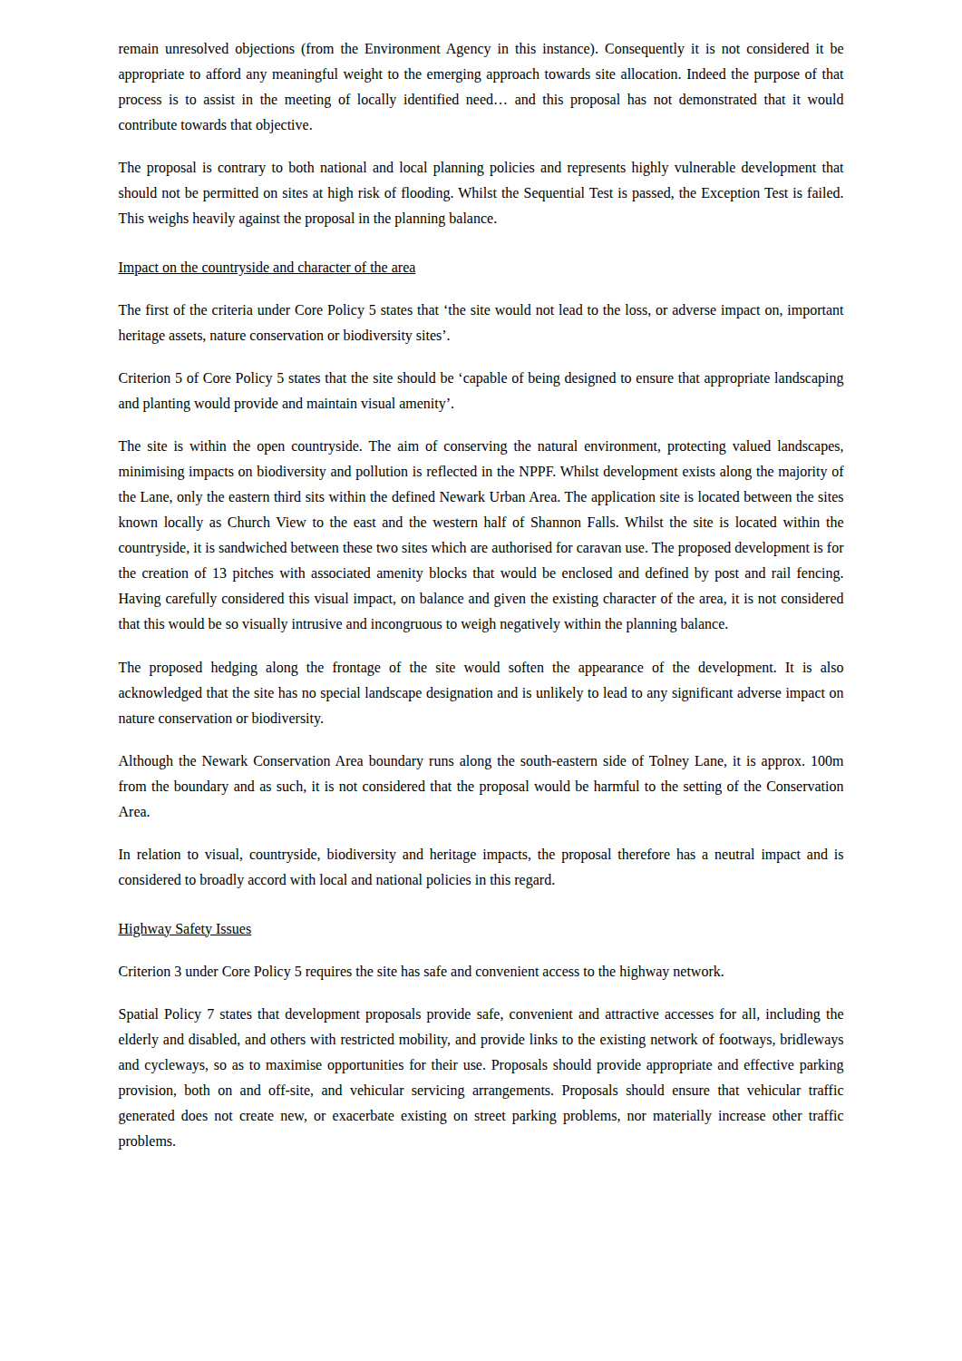remain unresolved objections (from the Environment Agency in this instance). Consequently it is not considered it be appropriate to afford any meaningful weight to the emerging approach towards site allocation. Indeed the purpose of that process is to assist in the meeting of locally identified need… and this proposal has not demonstrated that it would contribute towards that objective.
The proposal is contrary to both national and local planning policies and represents highly vulnerable development that should not be permitted on sites at high risk of flooding. Whilst the Sequential Test is passed, the Exception Test is failed. This weighs heavily against the proposal in the planning balance.
Impact on the countryside and character of the area
The first of the criteria under Core Policy 5 states that ‘the site would not lead to the loss, or adverse impact on, important heritage assets, nature conservation or biodiversity sites’.
Criterion 5 of Core Policy 5 states that the site should be ‘capable of being designed to ensure that appropriate landscaping and planting would provide and maintain visual amenity’.
The site is within the open countryside. The aim of conserving the natural environment, protecting valued landscapes, minimising impacts on biodiversity and pollution is reflected in the NPPF. Whilst development exists along the majority of the Lane, only the eastern third sits within the defined Newark Urban Area. The application site is located between the sites known locally as Church View to the east and the western half of Shannon Falls. Whilst the site is located within the countryside, it is sandwiched between these two sites which are authorised for caravan use. The proposed development is for the creation of 13 pitches with associated amenity blocks that would be enclosed and defined by post and rail fencing. Having carefully considered this visual impact, on balance and given the existing character of the area, it is not considered that this would be so visually intrusive and incongruous to weigh negatively within the planning balance.
The proposed hedging along the frontage of the site would soften the appearance of the development. It is also acknowledged that the site has no special landscape designation and is unlikely to lead to any significant adverse impact on nature conservation or biodiversity.
Although the Newark Conservation Area boundary runs along the south-eastern side of Tolney Lane, it is approx. 100m from the boundary and as such, it is not considered that the proposal would be harmful to the setting of the Conservation Area.
In relation to visual, countryside, biodiversity and heritage impacts, the proposal therefore has a neutral impact and is considered to broadly accord with local and national policies in this regard.
Highway Safety Issues
Criterion 3 under Core Policy 5 requires the site has safe and convenient access to the highway network.
Spatial Policy 7 states that development proposals provide safe, convenient and attractive accesses for all, including the elderly and disabled, and others with restricted mobility, and provide links to the existing network of footways, bridleways and cycleways, so as to maximise opportunities for their use. Proposals should provide appropriate and effective parking provision, both on and off-site, and vehicular servicing arrangements. Proposals should ensure that vehicular traffic generated does not create new, or exacerbate existing on street parking problems, nor materially increase other traffic problems.